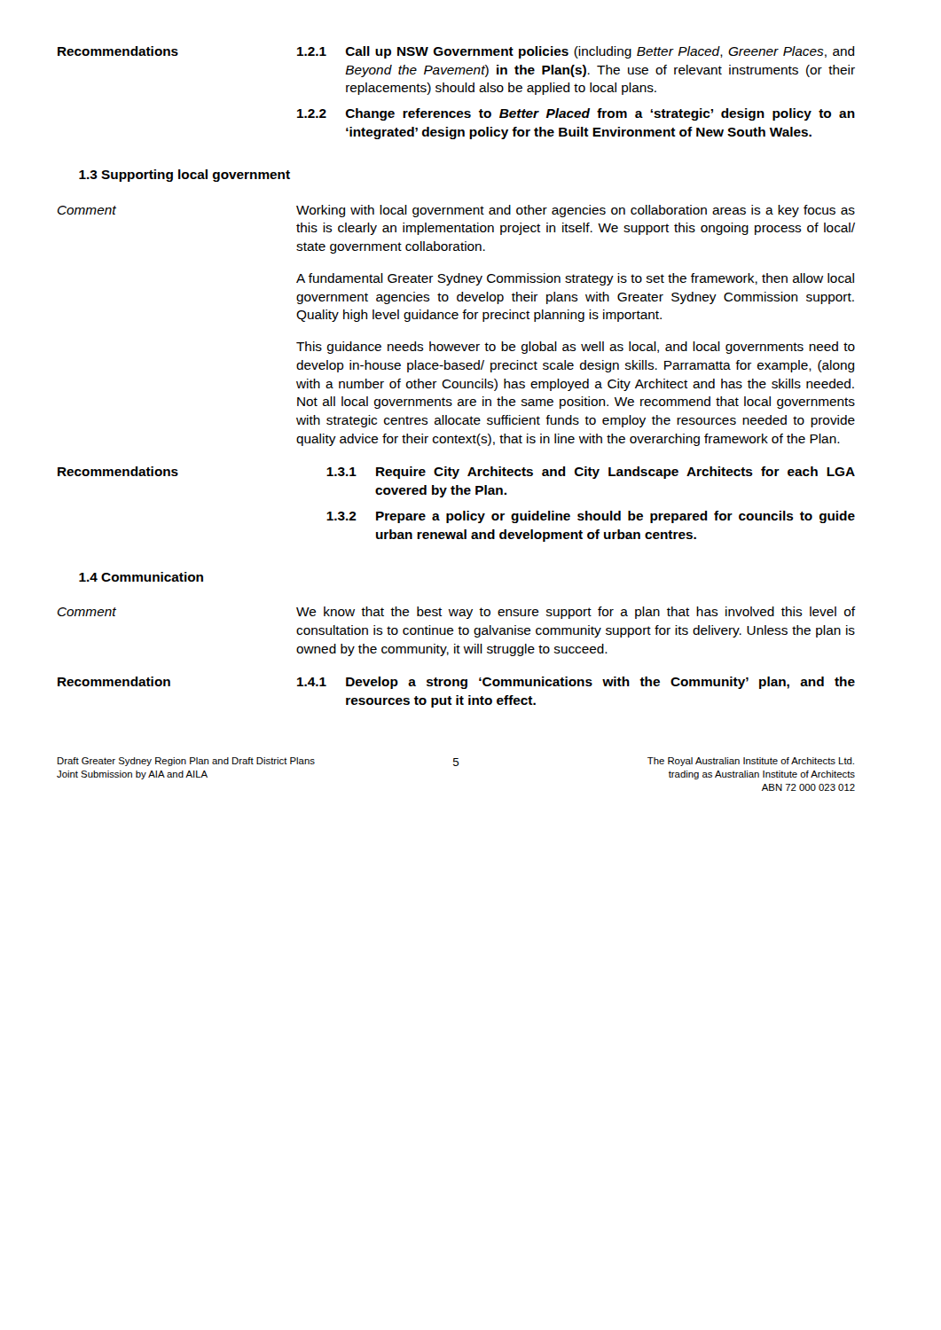Recommendations
1.2.1 Call up NSW Government policies (including Better Placed, Greener Places, and Beyond the Pavement) in the Plan(s). The use of relevant instruments (or their replacements) should also be applied to local plans.
1.2.2 Change references to Better Placed from a ‘strategic’ design policy to an ‘integrated’ design policy for the Built Environment of New South Wales.
1.3 Supporting local government
Comment
Working with local government and other agencies on collaboration areas is a key focus as this is clearly an implementation project in itself. We support this ongoing process of local/ state government collaboration.
A fundamental Greater Sydney Commission strategy is to set the framework, then allow local government agencies to develop their plans with Greater Sydney Commission support. Quality high level guidance for precinct planning is important.
This guidance needs however to be global as well as local, and local governments need to develop in-house place-based/ precinct scale design skills. Parramatta for example, (along with a number of other Councils) has employed a City Architect and has the skills needed. Not all local governments are in the same position. We recommend that local governments with strategic centres allocate sufficient funds to employ the resources needed to provide quality advice for their context(s), that is in line with the overarching framework of the Plan.
Recommendations
1.3.1 Require City Architects and City Landscape Architects for each LGA covered by the Plan.
1.3.2 Prepare a policy or guideline should be prepared for councils to guide urban renewal and development of urban centres.
1.4 Communication
Comment
We know that the best way to ensure support for a plan that has involved this level of consultation is to continue to galvanise community support for its delivery. Unless the plan is owned by the community, it will struggle to succeed.
Recommendation
1.4.1 Develop a strong ‘Communications with the Community’ plan, and the resources to put it into effect.
Draft Greater Sydney Region Plan and Draft District Plans
Joint Submission by AIA and AILA
5
The Royal Australian Institute of Architects Ltd.
trading as Australian Institute of Architects
ABN 72 000 023 012